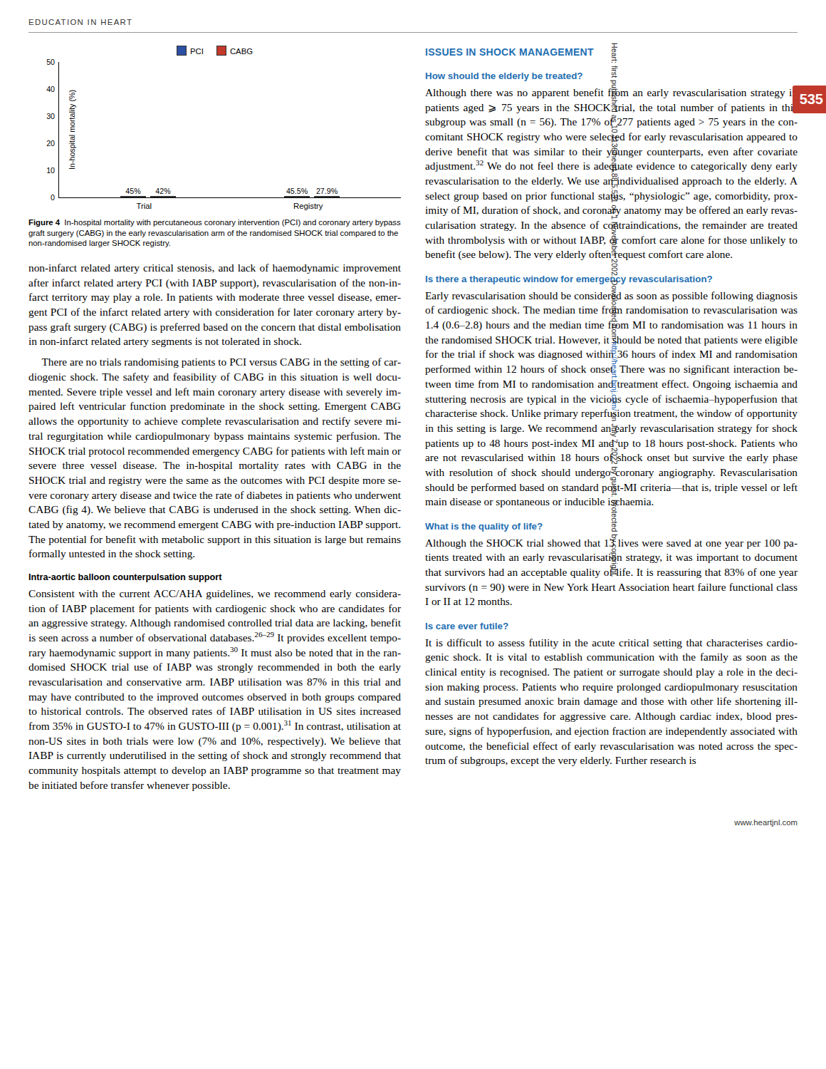Education in Heart
535
Heart: first published as 10.1136/heart.88.5.531 on 1 November 2002. Downloaded from http://heart.bmj.com/ on July 7, 2022 by guest. Protected by copyright.
PCI CABG
In-hospital mortality (%)
50
40
30
20
10
0
45%
42%
45.5%
27.9%
Trial
Registry
Figure 4 In-hospital mortality with percutaneous coronary intervention (PCI) and coronary artery bypass graft surgery (CABG) in the early revascularisation arm of the randomised SHOCK trial compared to the non-randomised larger SHOCK registry.
non-infarct related artery critical stenosis, and lack of haemodynamic improvement after infarct related artery PCI (with IABP support), revascularisation of the non-infarct territory may play a role. In patients with moderate three vessel disease, emergent PCI of the infarct related artery with consideration for later coronary artery bypass graft surgery (CABG) is preferred based on the concern that distal embolisation in non-infarct related artery segments is not tolerated in shock.
There are no trials randomising patients to PCI versus CABG in the setting of cardiogenic shock. The safety and feasibility of CABG in this situation is well documented. Severe triple vessel and left main coronary artery disease with severely impaired left ventricular function predominate in the shock setting. Emergent CABG allows the opportunity to achieve complete revascularisation and rectify severe mitral regurgitation while cardiopulmonary bypass maintains systemic perfusion. The SHOCK trial protocol recommended emergency CABG for patients with left main or severe three vessel disease. The in-hospital mortality rates with CABG in the SHOCK trial and registry were the same as the outcomes with PCI despite more severe coronary artery disease and twice the rate of diabetes in patients who underwent CABG (fig 4). We believe that CABG is underused in the shock setting. When dictated by anatomy, we recommend emergent CABG with pre-induction IABP support. The potential for benefit with metabolic support in this situation is large but remains formally untested in the shock setting.
Intra-aortic balloon counterpulsation support
Consistent with the current ACC/AHA guidelines, we recommend early consideration of IABP placement for patients with cardiogenic shock who are candidates for an aggressive strategy. Although randomised controlled trial data are lacking, benefit is seen across a number of observational databases.26–29 It provides excellent temporary haemodynamic support in many patients.30 It must also be noted that in the randomised SHOCK trial use of IABP was strongly recommended in both the early revascularisation and conservative arm. IABP utilisation was 87% in this trial and may have contributed to the improved outcomes observed in both groups compared to historical controls. The observed rates of IABP utilisation in US sites increased from 35% in GUSTO-I to 47% in GUSTO-III (p = 0.001).31 In contrast, utilisation at non-US sites in both trials were low (7% and 10%, respectively). We believe that IABP is currently underutilised in the setting of shock and strongly recommend that community hospitals attempt to develop an IABP programme so that treatment may be initiated before transfer whenever possible.
Issues in shock management
How should the elderly be treated?
Although there was no apparent benefit from an early revascularisation strategy in patients aged ⩾ 75 years in the SHOCK trial, the total number of patients in this subgroup was small (n = 56). The 17% of 277 patients aged > 75 years in the concomitant SHOCK registry who were selected for early revascularisation appeared to derive benefit that was similar to their younger counterparts, even after covariate adjustment.32 We do not feel there is adequate evidence to categorically deny early revascularisation to the elderly. We use an individualised approach to the elderly. A select group based on prior functional status, “physiologic” age, comorbidity, proximity of MI, duration of shock, and coronary anatomy may be offered an early revascularisation strategy. In the absence of contraindications, the remainder are treated with thrombolysis with or without IABP, or comfort care alone for those unlikely to benefit (see below). The very elderly often request comfort care alone.
Is there a therapeutic window for emergency revascularisation?
Early revascularisation should be considered as soon as possible following diagnosis of cardiogenic shock. The median time from randomisation to revascularisation was 1.4 (0.6–2.8) hours and the median time from MI to randomisation was 11 hours in the randomised SHOCK trial. However, it should be noted that patients were eligible for the trial if shock was diagnosed within 36 hours of index MI and randomisation performed within 12 hours of shock onset. There was no significant interaction between time from MI to randomisation and treatment effect. Ongoing ischaemia and stuttering necrosis are typical in the vicious cycle of ischaemia–hypoperfusion that characterise shock. Unlike primary reperfusion treatment, the window of opportunity in this setting is large. We recommend an early revascularisation strategy for shock patients up to 48 hours post-index MI and up to 18 hours post-shock. Patients who are not revascularised within 18 hours of shock onset but survive the early phase with resolution of shock should undergo coronary angiography. Revascularisation should be performed based on standard post-MI criteria—that is, triple vessel or left main disease or spontaneous or inducible ischaemia.
What is the quality of life?
Although the SHOCK trial showed that 13 lives were saved at one year per 100 patients treated with an early revascularisation strategy, it was important to document that survivors had an acceptable quality of life. It is reassuring that 83% of one year survivors (n = 90) were in New York Heart Association heart failure functional class I or II at 12 months.
Is care ever futile?
It is difficult to assess futility in the acute critical setting that characterises cardiogenic shock. It is vital to establish communication with the family as soon as the clinical entity is recognised. The patient or surrogate should play a role in the decision making process. Patients who require prolonged cardiopulmonary resuscitation and sustain presumed anoxic brain damage and those with other life shortening illnesses are not candidates for aggressive care. Although cardiac index, blood pressure, signs of hypoperfusion, and ejection fraction are independently associated with outcome, the beneficial effect of early revascularisation was noted across the spectrum of subgroups, except the very elderly. Further research is
www.heartjnl.com